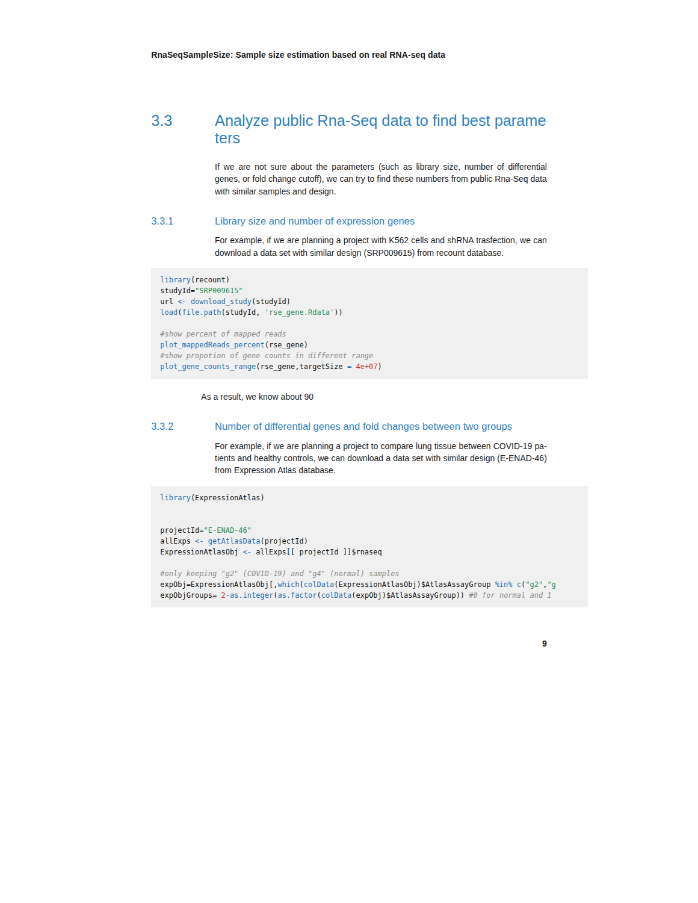RnaSeqSampleSize: Sample size estimation based on real RNA-seq data
3.3
Analyze public Rna-Seq data to find best parame​ters
If we are not sure about the parameters (such as library size, number of differential genes, or fold change cutoff), we can try to find these numbers from public Rna-Seq data with similar samples and design.
3.3.1
Library size and number of expression genes
For example, if we are planning a project with K562 cells and shRNA trasfection, we can download a data set with similar design (SRP009615) from recount database.
library(recount)
studyId="SRP009615"
url <- download_study(studyId)
load(file.path(studyId, 'rse_gene.Rdata'))

#show percent of mapped reads
plot_mappedReads_percent(rse_gene)
#show propotion of gene counts in different range
plot_gene_counts_range(rse_gene,targetSize = 4e+07)
As a result, we know about 90
3.3.2
Number of differential genes and fold changes between two groups
For example, if we are planning a project to compare lung tissue between COVID-19 patients and healthy controls, we can download a data set with similar design (E-ENAD-46) from Expression Atlas database.
library(ExpressionAtlas)


projectId="E-ENAD-46"
allExps <- getAtlasData(projectId)
ExpressionAtlasObj <- allExps[[ projectId ]]$rnaseq

#only keeping "g2" (COVID-19) and "g4" (normal) samples
expObj=ExpressionAtlasObj[,which(colData(ExpressionAtlasObj)$AtlasAssayGroup %in% c("g2","g
expObjGroups= 2-as.integer(as.factor(colData(expObj)$AtlasAssayGroup)) #0 for normal and 1
9